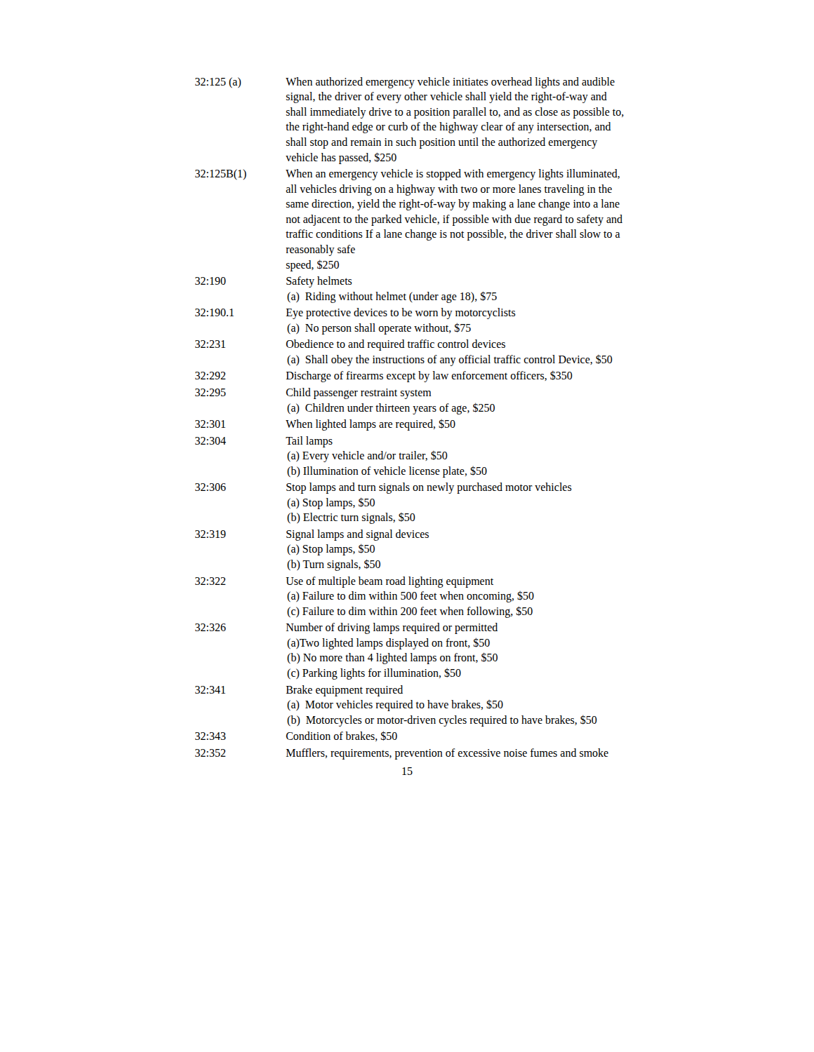| 32:125 (a) | When authorized emergency vehicle initiates overhead lights and audible signal, the driver of every other vehicle shall yield the right-of-way and shall immediately drive to a position parallel to, and as close as possible to, the right-hand edge or curb of the highway clear of any intersection, and shall stop and remain in such position until the authorized emergency vehicle has passed, $250 |
| 32:125B(1) | When an emergency vehicle is stopped with emergency lights illuminated, all vehicles driving on a highway with two or more lanes traveling in the same direction, yield the right-of-way by making a lane change into a lane not adjacent to the parked vehicle, if possible with due regard to safety and traffic conditions If a lane change is not possible, the driver shall slow to a reasonably safe speed, $250 |
| 32:190 | Safety helmets (a) Riding without helmet (under age 18), $75 |
| 32:190.1 | Eye protective devices to be worn by motorcyclists (a) No person shall operate without, $75 |
| 32:231 | Obedience to and required traffic control devices (a) Shall obey the instructions of any official traffic control Device, $50 |
| 32:292 | Discharge of firearms except by law enforcement officers, $350 |
| 32:295 | Child passenger restraint system (a) Children under thirteen years of age, $250 |
| 32:301 | When lighted lamps are required, $50 |
| 32:304 | Tail lamps (a) Every vehicle and/or trailer, $50 (b) Illumination of vehicle license plate, $50 |
| 32:306 | Stop lamps and turn signals on newly purchased motor vehicles (a) Stop lamps, $50 (b) Electric turn signals, $50 |
| 32:319 | Signal lamps and signal devices (a) Stop lamps, $50 (b) Turn signals, $50 |
| 32:322 | Use of multiple beam road lighting equipment (a) Failure to dim within 500 feet when oncoming, $50 (c) Failure to dim within 200 feet when following, $50 |
| 32:326 | Number of driving lamps required or permitted (a)Two lighted lamps displayed on front, $50 (b) No more than 4 lighted lamps on front, $50 (c) Parking lights for illumination, $50 |
| 32:341 | Brake equipment required (a) Motor vehicles required to have brakes, $50 (b) Motorcycles or motor-driven cycles required to have brakes, $50 |
| 32:343 | Condition of brakes, $50 |
| 32:352 | Mufflers, requirements, prevention of excessive noise fumes and smoke |
15